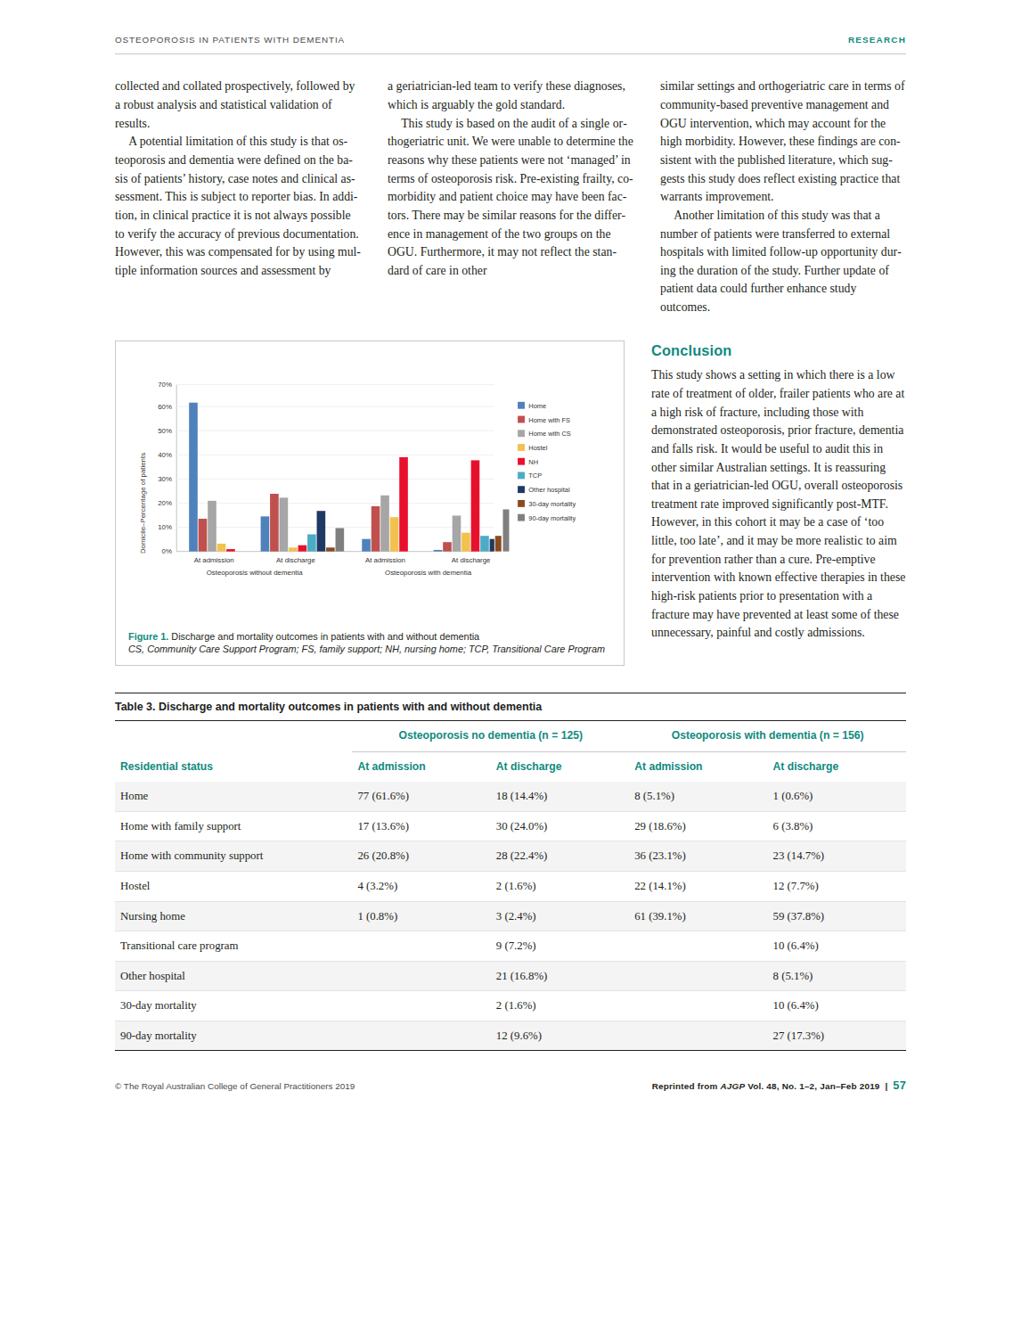Osteoporosis in patients with dementia
Research
collected and collated prospectively, followed by a robust analysis and statistical validation of results.
A potential limitation of this study is that osteoporosis and dementia were defined on the basis of patients’ history, case notes and clinical assessment. This is subject to reporter bias. In addition, in clinical practice it is not always possible to verify the accuracy of previous documentation. However, this was compensated for by using multiple information sources and assessment by
a geriatrician-led team to verify these diagnoses, which is arguably the gold standard.
This study is based on the audit of a single orthogeriatric unit. We were unable to determine the reasons why these patients were not ‘managed’ in terms of osteoporosis risk. Pre-existing frailty, comorbidity and patient choice may have been factors. There may be similar reasons for the difference in management of the two groups on the OGU. Furthermore, it may not reflect the standard of care in other
similar settings and orthogeriatric care in terms of community-based preventive management and OGU intervention, which may account for the high morbidity. However, these findings are consistent with the published literature, which suggests this study does reflect existing practice that warrants improvement.
Another limitation of this study was that a number of patients were transferred to external hospitals with limited follow-up opportunity during the duration of the study. Further update of patient data could further enhance study outcomes.
0% 10% 20% 30% 40% 50% 60% 70% Domicile–Percentage of patients At admission At discharge At admission At discharge Osteoporosis without dementia Osteoporosis with dementia Home Home with FS Home with CS Hostel NH TCP Other hospital 30-day mortality 90-day mortality
Figure 1. Discharge and mortality outcomes in patients with and without dementia
CS, Community Care Support Program; FS, family support; NH, nursing home; TCP, Transitional Care Program
Conclusion
This study shows a setting in which there is a low rate of treatment of older, frailer patients who are at a high risk of fracture, including those with demonstrated osteoporosis, prior fracture, dementia and falls risk. It would be useful to audit this in other similar Australian settings. It is reassuring that in a geriatrician-led OGU, overall osteoporosis treatment rate improved significantly post-MTF. However, in this cohort it may be a case of ‘too little, too late’, and it may be more realistic to aim for prevention rather than a cure. Pre-emptive intervention with known effective therapies in these high-risk patients prior to presentation with a fracture may have prevented at least some of these unnecessary, painful and costly admissions.
Table 3. Discharge and mortality outcomes in patients with and without dementia
| | Osteoporosis no dementia (n = 125) | Osteoporosis with dementia (n = 156) |
| --- | --- | --- |
| Residential status | At admission | At discharge | At admission | At discharge |
| Home | 77 (61.6%) | 18 (14.4%) | 8 (5.1%) | 1 (0.6%) |
| Home with family support | 17 (13.6%) | 30 (24.0%) | 29 (18.6%) | 6 (3.8%) |
| Home with community support | 26 (20.8%) | 28 (22.4%) | 36 (23.1%) | 23 (14.7%) |
| Hostel | 4 (3.2%) | 2 (1.6%) | 22 (14.1%) | 12 (7.7%) |
| Nursing home | 1 (0.8%) | 3 (2.4%) | 61 (39.1%) | 59 (37.8%) |
| Transitional care program | | 9 (7.2%) | | 10 (6.4%) |
| Other hospital | | 21 (16.8%) | | 8 (5.1%) |
| 30-day mortality | | 2 (1.6%) | | 10 (6.4%) |
| 90-day mortality | | 12 (9.6%) | | 27 (17.3%) |
© The Royal Australian College of General Practitioners 2019
Reprinted from AJGP Vol. 48, No. 1–2, Jan–Feb 2019 | 57